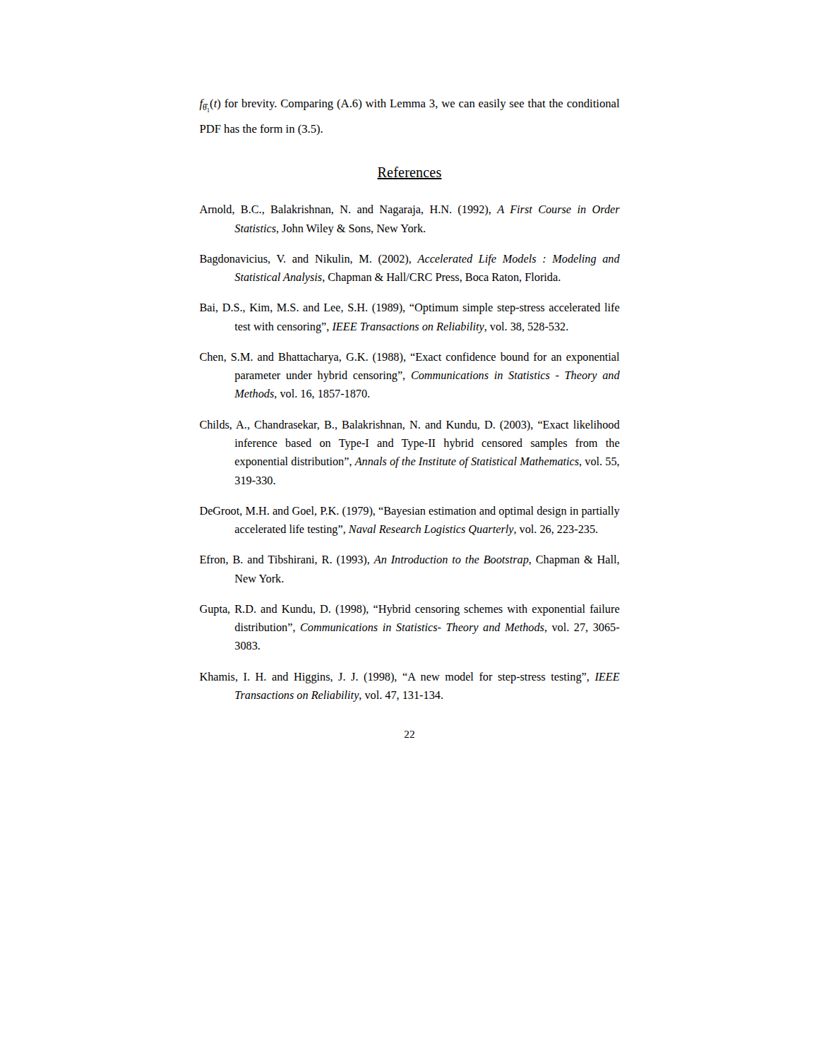fθ̂1(t) for brevity. Comparing (A.6) with Lemma 3, we can easily see that the conditional PDF has the form in (3.5).
References
Arnold, B.C., Balakrishnan, N. and Nagaraja, H.N. (1992), A First Course in Order Statistics, John Wiley & Sons, New York.
Bagdonavicius, V. and Nikulin, M. (2002), Accelerated Life Models : Modeling and Statistical Analysis, Chapman & Hall/CRC Press, Boca Raton, Florida.
Bai, D.S., Kim, M.S. and Lee, S.H. (1989), “Optimum simple step-stress accelerated life test with censoring”, IEEE Transactions on Reliability, vol. 38, 528-532.
Chen, S.M. and Bhattacharya, G.K. (1988), “Exact confidence bound for an exponential parameter under hybrid censoring”, Communications in Statistics - Theory and Methods, vol. 16, 1857-1870.
Childs, A., Chandrasekar, B., Balakrishnan, N. and Kundu, D. (2003), “Exact likelihood inference based on Type-I and Type-II hybrid censored samples from the exponential distribution”, Annals of the Institute of Statistical Mathematics, vol. 55, 319-330.
DeGroot, M.H. and Goel, P.K. (1979), “Bayesian estimation and optimal design in partially accelerated life testing”, Naval Research Logistics Quarterly, vol. 26, 223-235.
Efron, B. and Tibshirani, R. (1993), An Introduction to the Bootstrap, Chapman & Hall, New York.
Gupta, R.D. and Kundu, D. (1998), “Hybrid censoring schemes with exponential failure distribution”, Communications in Statistics- Theory and Methods, vol. 27, 3065-3083.
Khamis, I. H. and Higgins, J. J. (1998), “A new model for step-stress testing”, IEEE Transactions on Reliability, vol. 47, 131-134.
22